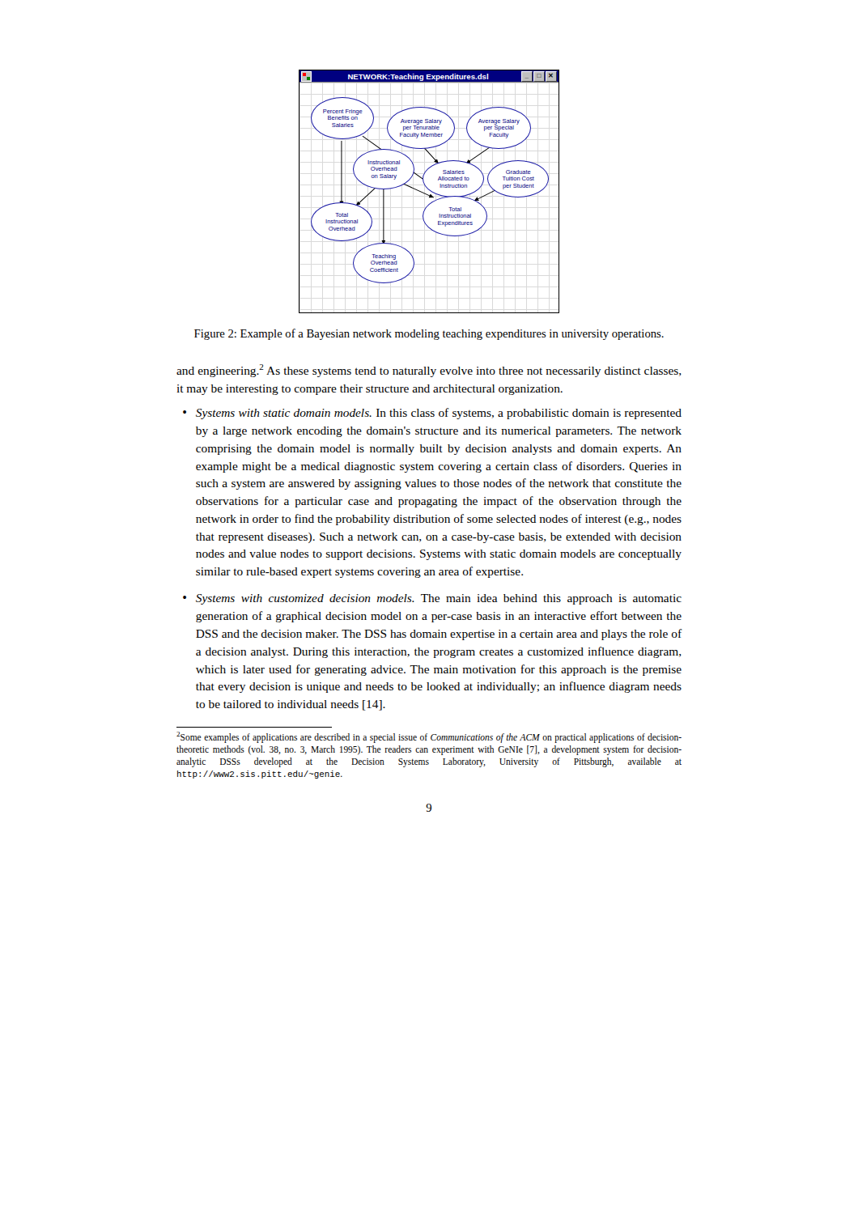NETWORK:Teaching Expenditures.dsl
_
□
✕
Percent Fringe
Benefits on
Salaries
Average Salary
per Tenurable
Faculty Member
Average Salary
per Special
Faculty
Salaries
Allocated to
Instruction
Graduate
Tuition Cost
per Student
Instructional
Overhead
on Salary
Total
Instructional
Overhead
Total
Instructional
Expenditures
Teaching
Overhead
Coefficient
Figure 2: Example of a Bayesian network modeling teaching expenditures in university operations.
and engineering.2 As these systems tend to naturally evolve into three not necessarily distinct classes, it may be interesting to compare their structure and architectural organization.
Systems with static domain models. In this class of systems, a probabilistic domain is represented by a large network encoding the domain's structure and its numerical parameters. The network comprising the domain model is normally built by decision analysts and domain experts. An example might be a medical diagnostic system covering a certain class of disorders. Queries in such a system are answered by assigning values to those nodes of the network that constitute the observations for a particular case and propagating the impact of the observation through the network in order to find the probability distribution of some selected nodes of interest (e.g., nodes that represent diseases). Such a network can, on a case-by-case basis, be extended with decision nodes and value nodes to support decisions. Systems with static domain models are conceptually similar to rule-based expert systems covering an area of expertise.
Systems with customized decision models. The main idea behind this approach is automatic generation of a graphical decision model on a per-case basis in an interactive effort between the DSS and the decision maker. The DSS has domain expertise in a certain area and plays the role of a decision analyst. During this interaction, the program creates a customized influence diagram, which is later used for generating advice. The main motivation for this approach is the premise that every decision is unique and needs to be looked at individually; an influence diagram needs to be tailored to individual needs [14].
2Some examples of applications are described in a special issue of Communications of the ACM on practical applications of decision-theoretic methods (vol. 38, no. 3, March 1995). The readers can experiment with GeNIe [7], a development system for decision-analytic DSSs developed at the Decision Systems Laboratory, University of Pittsburgh, available at http://www2.sis.pitt.edu/~genie.
9